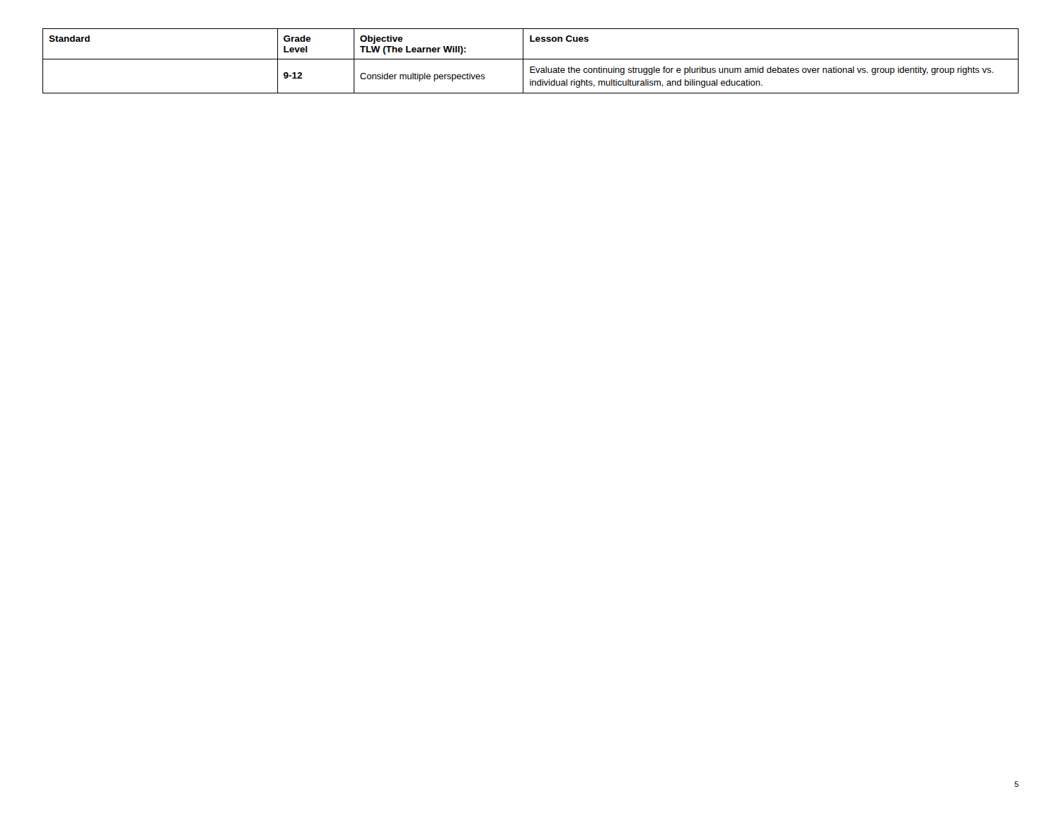| Standard | Grade Level | Objective TLW (The Learner Will): | Lesson Cues |
| --- | --- | --- | --- |
| | 9-12 | Consider multiple perspectives | Evaluate the continuing struggle for e pluribus unum amid debates over national vs. group identity, group rights vs. individual rights, multiculturalism, and bilingual education. |
5